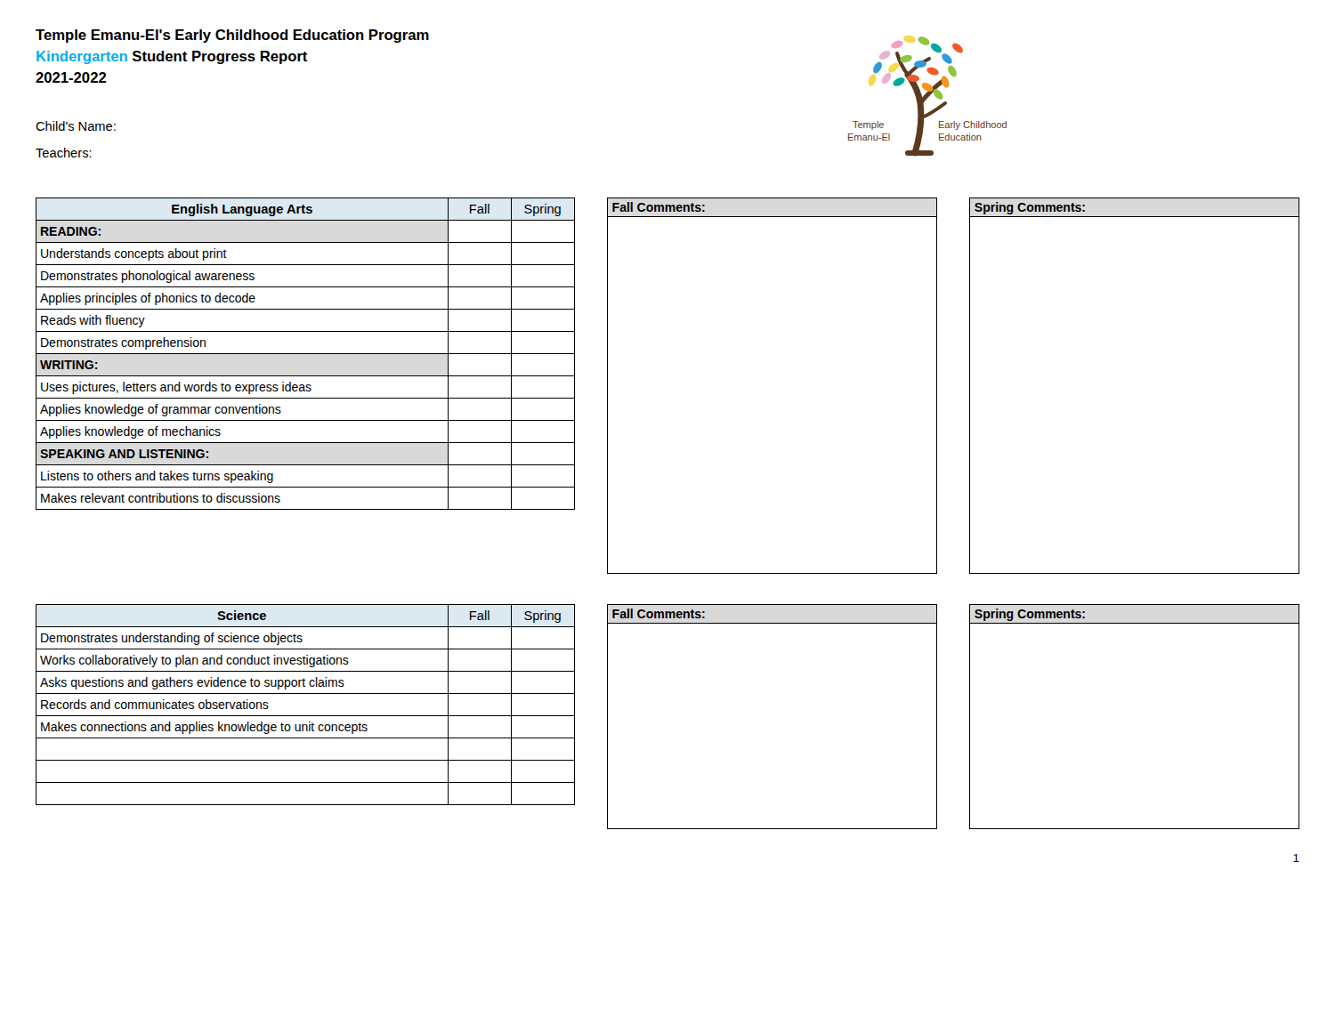Temple Emanu-El's Early Childhood Education Program
Kindergarten Student Progress Report
2021-2022
Child's Name:
Teachers:
Temple Emanu-El Early Childhood Education
| English Language Arts | Fall | Spring |
| --- | --- | --- |
| READING: | | |
| Understands concepts about print | | |
| Demonstrates phonological awareness | | |
| Applies principles of phonics to decode | | |
| Reads with fluency | | |
| Demonstrates comprehension | | |
| WRITING: | | |
| Uses pictures, letters and words to express ideas | | |
| Applies knowledge of grammar conventions | | |
| Applies knowledge of mechanics | | |
| SPEAKING AND LISTENING: | | |
| Listens to others and takes turns speaking | | |
| Makes relevant contributions to discussions | | |
Fall Comments:
Spring Comments:
| Science | Fall | Spring |
| --- | --- | --- |
| Demonstrates understanding of science objects | | |
| Works collaboratively to plan and conduct investigations | | |
| Asks questions and gathers evidence to support claims | | |
| Records and communicates observations | | |
| Makes connections and applies knowledge to unit concepts | | |
Fall Comments:
Spring Comments:
1